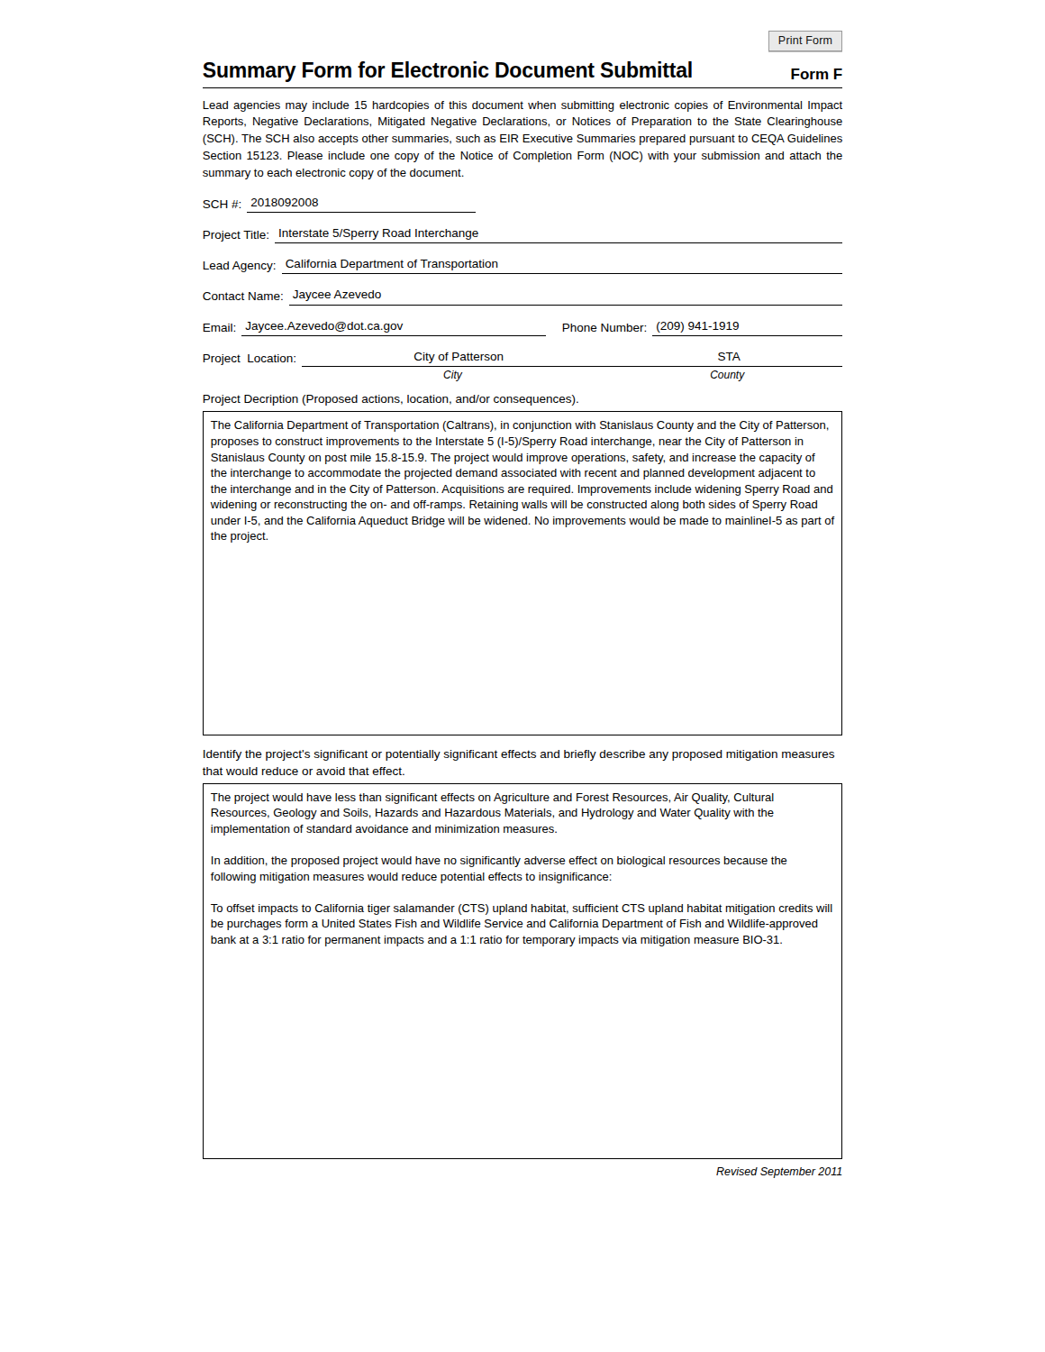Print Form
Summary Form for Electronic Document Submittal
Form F
Lead agencies may include 15 hardcopies of this document when submitting electronic copies of Environmental Impact Reports, Negative Declarations, Mitigated Negative Declarations, or Notices of Preparation to the State Clearinghouse (SCH). The SCH also accepts other summaries, such as EIR Executive Summaries prepared pursuant to CEQA Guidelines Section 15123. Please include one copy of the Notice of Completion Form (NOC) with your submission and attach the summary to each electronic copy of the document.
SCH #: 2018092008
Project Title: Interstate 5/Sperry Road Interchange
Lead Agency: California Department of Transportation
Contact Name: Jaycee Azevedo
Email: Jaycee.Azevedo@dot.ca.gov
Phone Number: (209) 941-1919
Project Location: City of Patterson STA
City County
Project Decription (Proposed actions, location, and/or consequences).
The California Department of Transportation (Caltrans), in conjunction with Stanislaus County and the City of Patterson, proposes to construct improvements to the Interstate 5 (I-5)/Sperry Road interchange, near the City of Patterson in Stanislaus County on post mile 15.8-15.9. The project would improve operations, safety, and increase the capacity of the interchange to accommodate the projected demand associated with recent and planned development adjacent to the interchange and in the City of Patterson. Acquisitions are required. Improvements include widening Sperry Road and widening or reconstructing the on- and off-ramps. Retaining walls will be constructed along both sides of Sperry Road under I-5, and the California Aqueduct Bridge will be widened. No improvements would be made to mainlineI-5 as part of the project.
Identify the project's significant or potentially significant effects and briefly describe any proposed mitigation measures that would reduce or avoid that effect.
The project would have less than significant effects on Agriculture and Forest Resources, Air Quality, Cultural Resources, Geology and Soils, Hazards and Hazardous Materials, and Hydrology and Water Quality with the implementation of standard avoidance and minimization measures. In addition, the proposed project would have no significantly adverse effect on biological resources because the following mitigation measures would reduce potential effects to insignificance: To offset impacts to California tiger salamander (CTS) upland habitat, sufficient CTS upland habitat mitigation credits will be purchages form a United States Fish and Wildlife Service and California Department of Fish and Wildlife-approved bank at a 3:1 ratio for permanent impacts and a 1:1 ratio for temporary impacts via mitigation measure BIO-31.
Revised September 2011